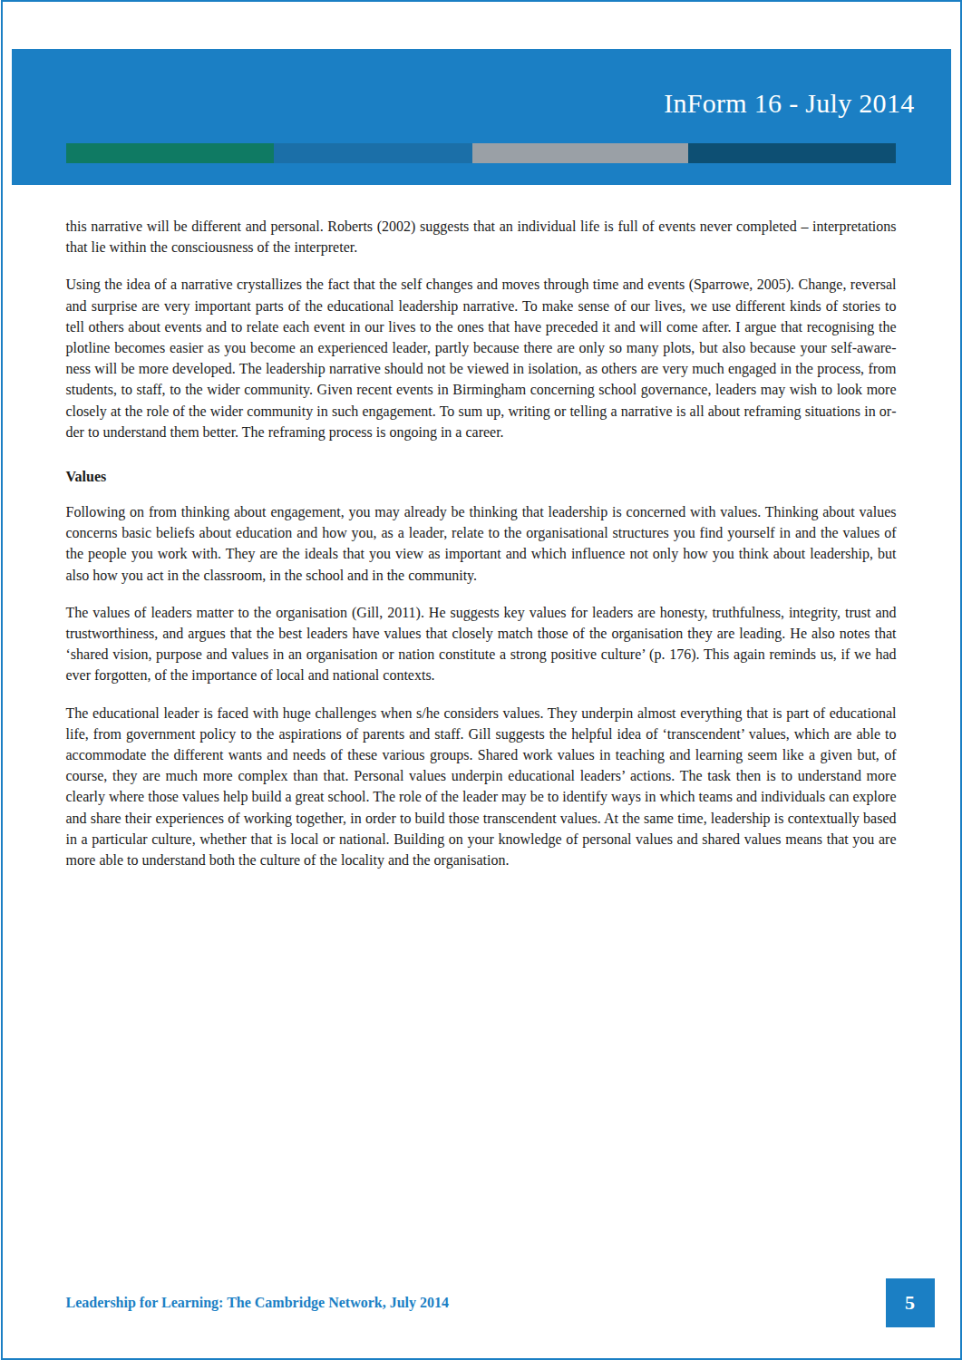InForm 16 - July 2014
this narrative will be different and personal. Roberts (2002) suggests that an individual life is full of events never completed – interpretations that lie within the consciousness of the interpreter.
Using the idea of a narrative crystallizes the fact that the self changes and moves through time and events (Sparrowe, 2005). Change, reversal and surprise are very important parts of the educational leadership narrative. To make sense of our lives, we use different kinds of stories to tell others about events and to relate each event in our lives to the ones that have preceded it and will come after. I argue that recognising the plotline becomes easier as you become an experienced leader, partly because there are only so many plots, but also because your self-awareness will be more developed. The leadership narrative should not be viewed in isolation, as others are very much engaged in the process, from students, to staff, to the wider community. Given recent events in Birmingham concerning school governance, leaders may wish to look more closely at the role of the wider community in such engagement. To sum up, writing or telling a narrative is all about reframing situations in order to understand them better. The reframing process is ongoing in a career.
Values
Following on from thinking about engagement, you may already be thinking that leadership is concerned with values. Thinking about values concerns basic beliefs about education and how you, as a leader, relate to the organisational structures you find yourself in and the values of the people you work with. They are the ideals that you view as important and which influence not only how you think about leadership, but also how you act in the classroom, in the school and in the community.
The values of leaders matter to the organisation (Gill, 2011). He suggests key values for leaders are honesty, truthfulness, integrity, trust and trustworthiness, and argues that the best leaders have values that closely match those of the organisation they are leading. He also notes that ‘shared vision, purpose and values in an organisation or nation constitute a strong positive culture’ (p. 176). This again reminds us, if we had ever forgotten, of the importance of local and national contexts.
The educational leader is faced with huge challenges when s/he considers values. They underpin almost everything that is part of educational life, from government policy to the aspirations of parents and staff. Gill suggests the helpful idea of ‘transcendent’ values, which are able to accommodate the different wants and needs of these various groups. Shared work values in teaching and learning seem like a given but, of course, they are much more complex than that. Personal values underpin educational leaders’ actions. The task then is to understand more clearly where those values help build a great school. The role of the leader may be to identify ways in which teams and individuals can explore and share their experiences of working together, in order to build those transcendent values. At the same time, leadership is contextually based in a particular culture, whether that is local or national. Building on your knowledge of personal values and shared values means that you are more able to understand both the culture of the locality and the organisation.
Leadership for Learning: The Cambridge Network, July 2014
5